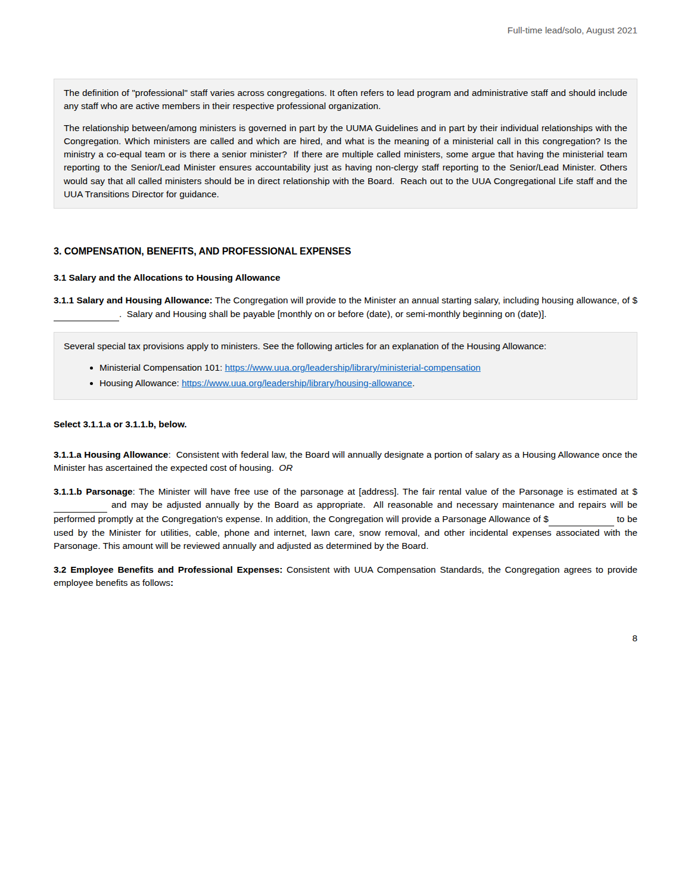Full-time lead/solo, August 2021
The definition of "professional" staff varies across congregations. It often refers to lead program and administrative staff and should include any staff who are active members in their respective professional organization.
The relationship between/among ministers is governed in part by the UUMA Guidelines and in part by their individual relationships with the Congregation. Which ministers are called and which are hired, and what is the meaning of a ministerial call in this congregation? Is the ministry a co-equal team or is there a senior minister? If there are multiple called ministers, some argue that having the ministerial team reporting to the Senior/Lead Minister ensures accountability just as having non-clergy staff reporting to the Senior/Lead Minister. Others would say that all called ministers should be in direct relationship with the Board. Reach out to the UUA Congregational Life staff and the UUA Transitions Director for guidance.
3. COMPENSATION, BENEFITS, AND PROFESSIONAL EXPENSES
3.1 Salary and the Allocations to Housing Allowance
3.1.1 Salary and Housing Allowance: The Congregation will provide to the Minister an annual starting salary, including housing allowance, of $ . Salary and Housing shall be payable [monthly on or before (date), or semi-monthly beginning on (date)].
Several special tax provisions apply to ministers. See the following articles for an explanation of the Housing Allowance:
Ministerial Compensation 101: https://www.uua.org/leadership/library/ministerial-compensation
Housing Allowance: https://www.uua.org/leadership/library/housing-allowance.
Select 3.1.1.a or 3.1.1.b, below.
3.1.1.a Housing Allowance: Consistent with federal law, the Board will annually designate a portion of salary as a Housing Allowance once the Minister has ascertained the expected cost of housing. OR
3.1.1.b Parsonage: The Minister will have free use of the parsonage at [address]. The fair rental value of the Parsonage is estimated at $ and may be adjusted annually by the Board as appropriate. All reasonable and necessary maintenance and repairs will be performed promptly at the Congregation's expense. In addition, the Congregation will provide a Parsonage Allowance of $ to be used by the Minister for utilities, cable, phone and internet, lawn care, snow removal, and other incidental expenses associated with the Parsonage. This amount will be reviewed annually and adjusted as determined by the Board.
3.2 Employee Benefits and Professional Expenses: Consistent with UUA Compensation Standards, the Congregation agrees to provide employee benefits as follows:
8